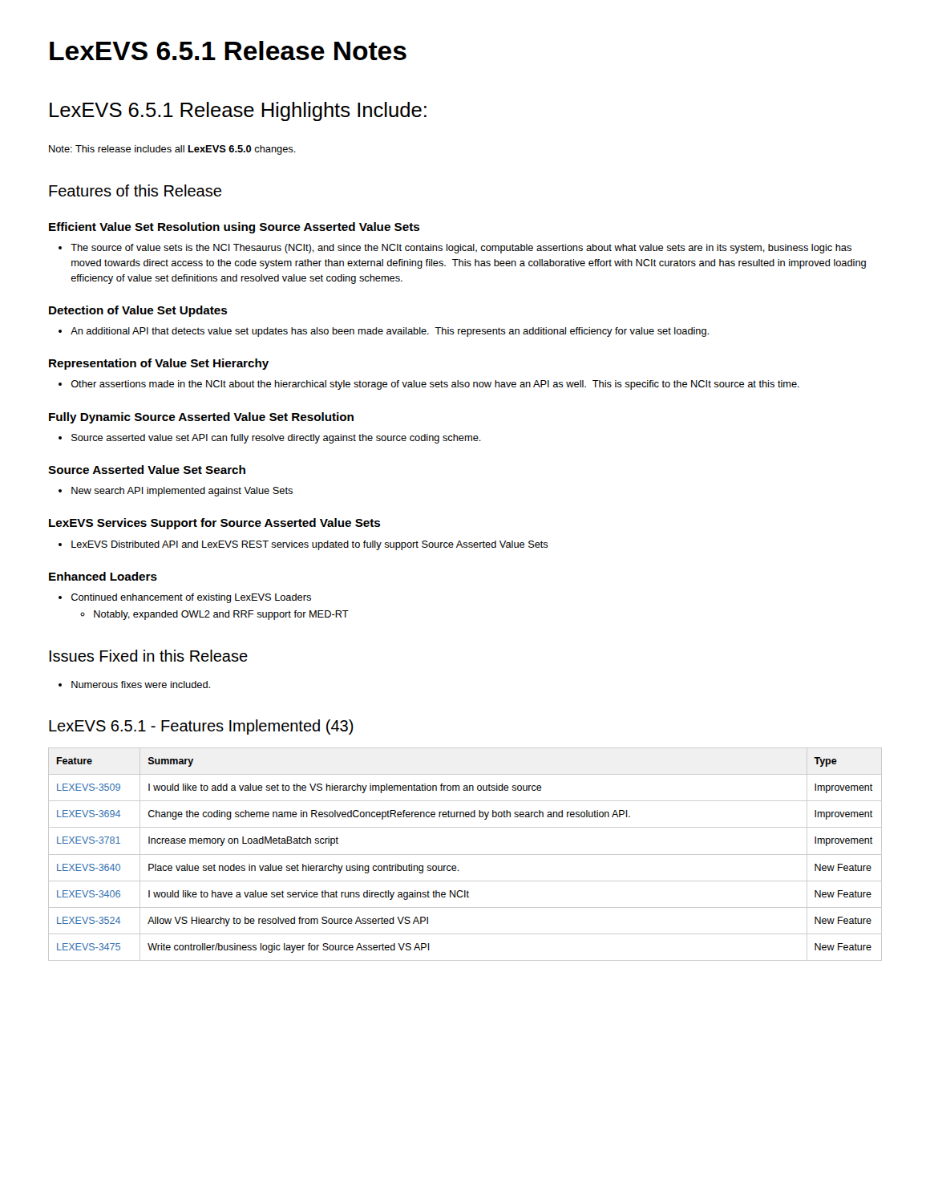LexEVS 6.5.1 Release Notes
LexEVS 6.5.1 Release Highlights Include:
Note: This release includes all LexEVS 6.5.0 changes.
Features of this Release
Efficient Value Set Resolution using Source Asserted Value Sets
The source of value sets is the NCI Thesaurus (NCIt), and since the NCIt contains logical, computable assertions about what value sets are in its system, business logic has moved towards direct access to the code system rather than external defining files. This has been a collaborative effort with NCIt curators and has resulted in improved loading efficiency of value set definitions and resolved value set coding schemes.
Detection of Value Set Updates
An additional API that detects value set updates has also been made available. This represents an additional efficiency for value set loading.
Representation of Value Set Hierarchy
Other assertions made in the NCIt about the hierarchical style storage of value sets also now have an API as well. This is specific to the NCIt source at this time.
Fully Dynamic Source Asserted Value Set Resolution
Source asserted value set API can fully resolve directly against the source coding scheme.
Source Asserted Value Set Search
New search API implemented against Value Sets
LexEVS Services Support for Source Asserted Value Sets
LexEVS Distributed API and LexEVS REST services updated to fully support Source Asserted Value Sets
Enhanced Loaders
Continued enhancement of existing LexEVS Loaders
Notably, expanded OWL2 and RRF support for MED-RT
Issues Fixed in this Release
Numerous fixes were included.
LexEVS 6.5.1 - Features Implemented (43)
| Feature | Summary | Type |
| --- | --- | --- |
| LEXEVS-3509 | I would like to add a value set to the VS hierarchy implementation from an outside source | Improvement |
| LEXEVS-3694 | Change the coding scheme name in ResolvedConceptReference returned by both search and resolution API. | Improvement |
| LEXEVS-3781 | Increase memory on LoadMetaBatch script | Improvement |
| LEXEVS-3640 | Place value set nodes in value set hierarchy using contributing source. | New Feature |
| LEXEVS-3406 | I would like to have a value set service that runs directly against the NCIt | New Feature |
| LEXEVS-3524 | Allow VS Hiearchy to be resolved from Source Asserted VS API | New Feature |
| LEXEVS-3475 | Write controller/business logic layer for Source Asserted VS API | New Feature |